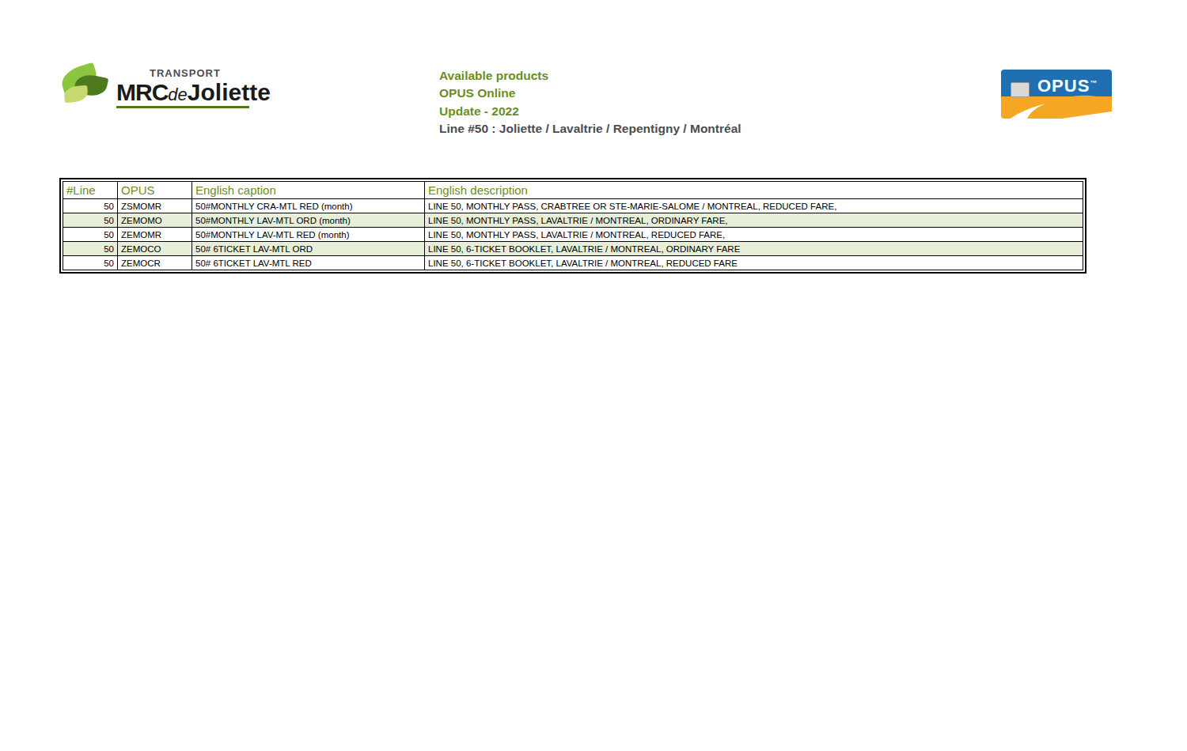TRANSPORT
MRC de Joliette
Available products
OPUS Online
Update - 2022
Line #50 : Joliette / Lavaltrie / Repentigny / Montréal
OPUS™
| #Line | OPUS | English caption | English description |
| --- | --- | --- | --- |
| 50 | ZSMOMR | 50#MONTHLY CRA-MTL RED (month) | LINE 50, MONTHLY PASS, CRABTREE OR STE-MARIE-SALOME / MONTREAL, REDUCED FARE, |
| 50 | ZEMOMO | 50#MONTHLY LAV-MTL ORD (month) | LINE 50, MONTHLY PASS, LAVALTRIE / MONTREAL, ORDINARY FARE, |
| 50 | ZEMOMR | 50#MONTHLY LAV-MTL RED (month) | LINE 50, MONTHLY PASS, LAVALTRIE / MONTREAL, REDUCED FARE, |
| 50 | ZEMOCO | 50# 6TICKET LAV-MTL ORD | LINE 50, 6-TICKET BOOKLET, LAVALTRIE / MONTREAL, ORDINARY FARE |
| 50 | ZEMOCR | 50# 6TICKET LAV-MTL RED | LINE 50, 6-TICKET BOOKLET, LAVALTRIE / MONTREAL, REDUCED FARE |